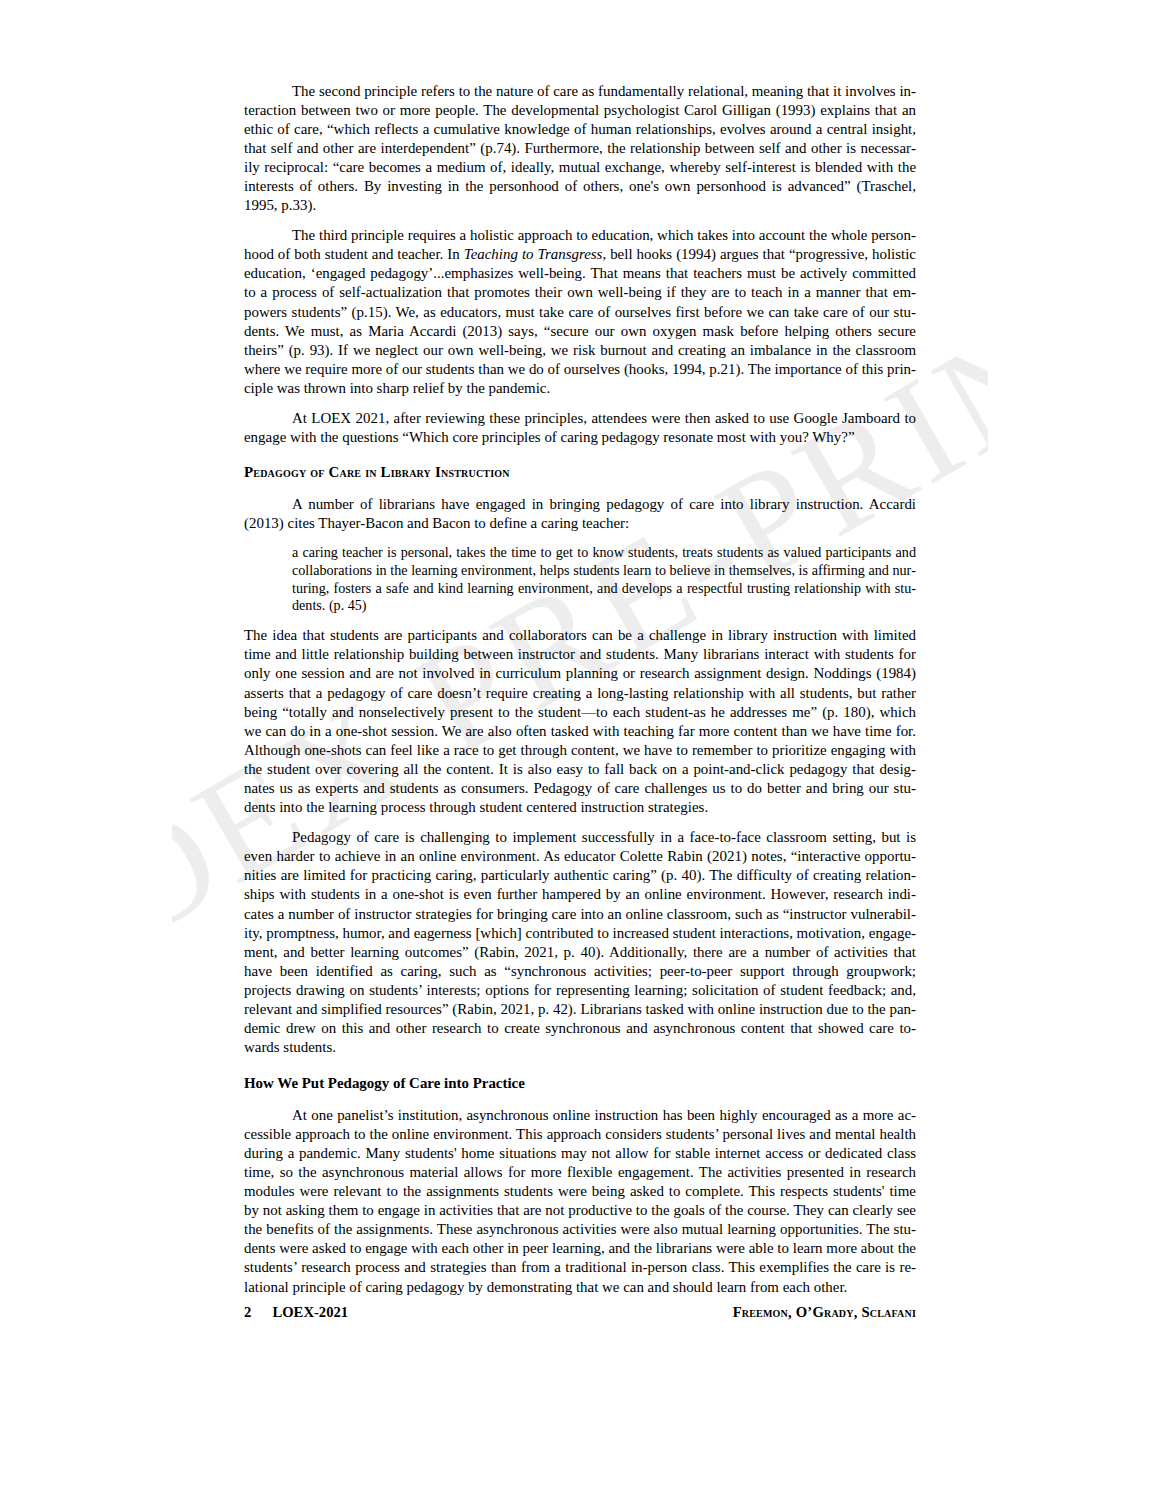LOEX PRE-PRINT
The second principle refers to the nature of care as fundamentally relational, meaning that it involves interaction between two or more people. The developmental psychologist Carol Gilligan (1993) explains that an ethic of care, “which reflects a cumulative knowledge of human relationships, evolves around a central insight, that self and other are interdependent” (p.74). Furthermore, the relationship between self and other is necessarily reciprocal: “care becomes a medium of, ideally, mutual exchange, whereby self-interest is blended with the interests of others. By investing in the personhood of others, one's own personhood is advanced” (Traschel, 1995, p.33).
The third principle requires a holistic approach to education, which takes into account the whole personhood of both student and teacher. In Teaching to Transgress, bell hooks (1994) argues that “progressive, holistic education, ‘engaged pedagogy’...emphasizes well-being. That means that teachers must be actively committed to a process of self-actualization that promotes their own well-being if they are to teach in a manner that empowers students” (p.15). We, as educators, must take care of ourselves first before we can take care of our students. We must, as Maria Accardi (2013) says, “secure our own oxygen mask before helping others secure theirs” (p. 93). If we neglect our own well-being, we risk burnout and creating an imbalance in the classroom where we require more of our students than we do of ourselves (hooks, 1994, p.21). The importance of this principle was thrown into sharp relief by the pandemic.
At LOEX 2021, after reviewing these principles, attendees were then asked to use Google Jamboard to engage with the questions “Which core principles of caring pedagogy resonate most with you? Why?”
Pedagogy of Care in Library Instruction
A number of librarians have engaged in bringing pedagogy of care into library instruction. Accardi (2013) cites Thayer-Bacon and Bacon to define a caring teacher:
a caring teacher is personal, takes the time to get to know students, treats students as valued participants and collaborations in the learning environment, helps students learn to believe in themselves, is affirming and nurturing, fosters a safe and kind learning environment, and develops a respectful trusting relationship with students. (p. 45)
The idea that students are participants and collaborators can be a challenge in library instruction with limited time and little relationship building between instructor and students. Many librarians interact with students for only one session and are not involved in curriculum planning or research assignment design. Noddings (1984) asserts that a pedagogy of care doesn’t require creating a long-lasting relationship with all students, but rather being “totally and nonselectively present to the student—to each student-as he addresses me” (p. 180), which we can do in a one-shot session. We are also often tasked with teaching far more content than we have time for. Although one-shots can feel like a race to get through content, we have to remember to prioritize engaging with the student over covering all the content. It is also easy to fall back on a point-and-click pedagogy that designates us as experts and students as consumers. Pedagogy of care challenges us to do better and bring our students into the learning process through student centered instruction strategies.
Pedagogy of care is challenging to implement successfully in a face-to-face classroom setting, but is even harder to achieve in an online environment. As educator Colette Rabin (2021) notes, “interactive opportunities are limited for practicing caring, particularly authentic caring” (p. 40). The difficulty of creating relationships with students in a one-shot is even further hampered by an online environment. However, research indicates a number of instructor strategies for bringing care into an online classroom, such as “instructor vulnerability, promptness, humor, and eagerness [which] contributed to increased student interactions, motivation, engagement, and better learning outcomes” (Rabin, 2021, p. 40). Additionally, there are a number of activities that have been identified as caring, such as “synchronous activities; peer-to-peer support through groupwork; projects drawing on students’ interests; options for representing learning; solicitation of student feedback; and, relevant and simplified resources” (Rabin, 2021, p. 42). Librarians tasked with online instruction due to the pandemic drew on this and other research to create synchronous and asynchronous content that showed care towards students.
How We Put Pedagogy of Care into Practice
At one panelist’s institution, asynchronous online instruction has been highly encouraged as a more accessible approach to the online environment. This approach considers students’ personal lives and mental health during a pandemic. Many students' home situations may not allow for stable internet access or dedicated class time, so the asynchronous material allows for more flexible engagement. The activities presented in research modules were relevant to the assignments students were being asked to complete. This respects students' time by not asking them to engage in activities that are not productive to the goals of the course. They can clearly see the benefits of the assignments. These asynchronous activities were also mutual learning opportunities. The students were asked to engage with each other in peer learning, and the librarians were able to learn more about the students’ research process and strategies than from a traditional in-person class. This exemplifies the care is relational principle of caring pedagogy by demonstrating that we can and should learn from each other.
2 LOEX-2021
Freemon, O’Grady, Sclafani